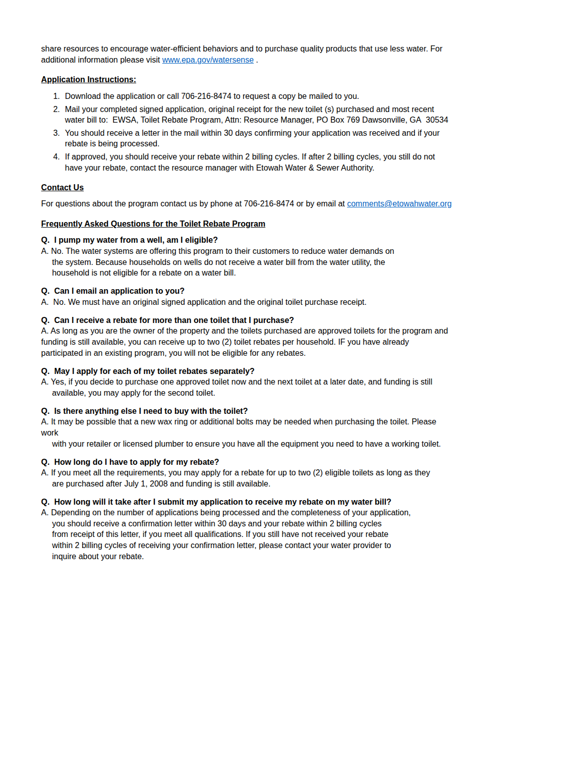share resources to encourage water-efficient behaviors and to purchase quality products that use less water. For additional information please visit www.epa.gov/watersense .
Application Instructions:
Download the application or call 706-216-8474 to request a copy be mailed to you.
Mail your completed signed application, original receipt for the new toilet (s) purchased and most recent water bill to: EWSA, Toilet Rebate Program, Attn: Resource Manager, PO Box 769 Dawsonville, GA 30534
You should receive a letter in the mail within 30 days confirming your application was received and if your rebate is being processed.
If approved, you should receive your rebate within 2 billing cycles. If after 2 billing cycles, you still do not have your rebate, contact the resource manager with Etowah Water & Sewer Authority.
Contact Us
For questions about the program contact us by phone at 706-216-8474 or by email at comments@etowahwater.org
Frequently Asked Questions for the Toilet Rebate Program
Q. I pump my water from a well, am I eligible?
A. No. The water systems are offering this program to their customers to reduce water demands on
the system. Because households on wells do not receive a water bill from the water utility, the household is not eligible for a rebate on a water bill.
Q. Can I email an application to you?
A. No. We must have an original signed application and the original toilet purchase receipt.
Q. Can I receive a rebate for more than one toilet that I purchase?
A. As long as you are the owner of the property and the toilets purchased are approved toilets for the program and funding is still available, you can receive up to two (2) toilet rebates per household. IF you have already participated in an existing program, you will not be eligible for any rebates.
Q. May I apply for each of my toilet rebates separately?
A. Yes, if you decide to purchase one approved toilet now and the next toilet at a later date, and funding is still
available, you may apply for the second toilet.
Q. Is there anything else I need to buy with the toilet?
A. It may be possible that a new wax ring or additional bolts may be needed when purchasing the toilet. Please work
with your retailer or licensed plumber to ensure you have all the equipment you need to have a working toilet.
Q. How long do I have to apply for my rebate?
A. If you meet all the requirements, you may apply for a rebate for up to two (2) eligible toilets as long as they
are purchased after July 1, 2008 and funding is still available.
Q. How long will it take after I submit my application to receive my rebate on my water bill?
A. Depending on the number of applications being processed and the completeness of your application,
you should receive a confirmation letter within 30 days and your rebate within 2 billing cycles from receipt of this letter, if you meet all qualifications. If you still have not received your rebate within 2 billing cycles of receiving your confirmation letter, please contact your water provider to inquire about your rebate.